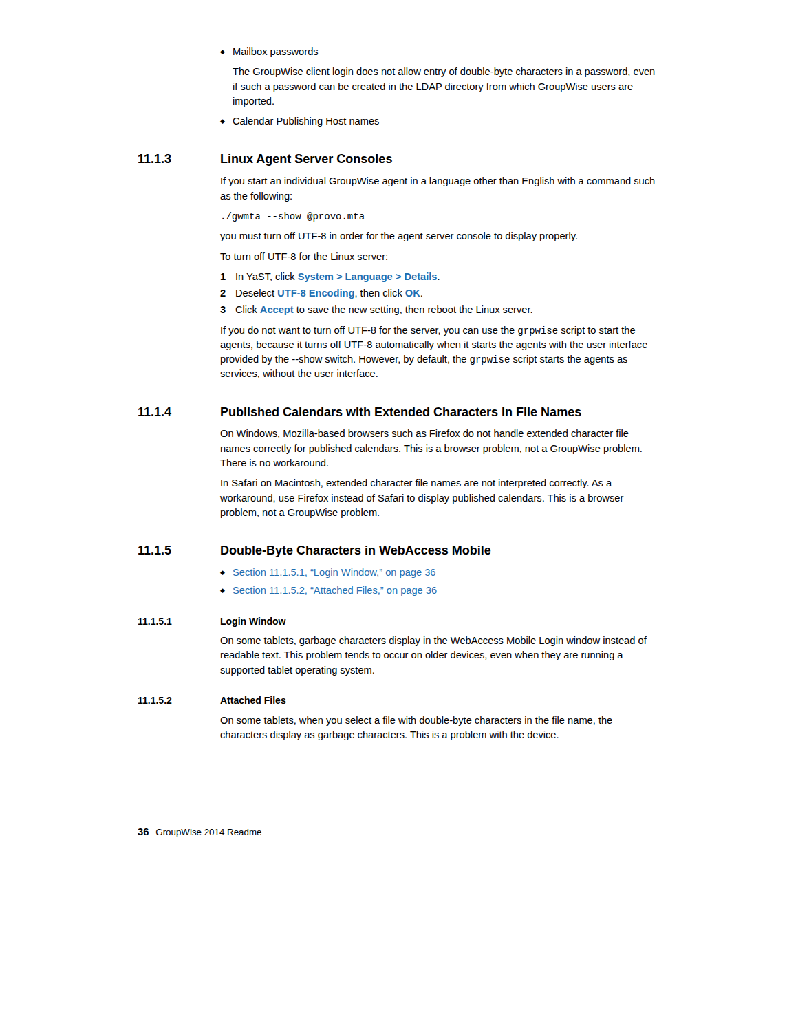Mailbox passwords
The GroupWise client login does not allow entry of double-byte characters in a password, even if such a password can be created in the LDAP directory from which GroupWise users are imported.
Calendar Publishing Host names
11.1.3
Linux Agent Server Consoles
If you start an individual GroupWise agent in a language other than English with a command such as the following:
./gwmta --show @provo.mta
you must turn off UTF-8 in order for the agent server console to display properly.
To turn off UTF-8 for the Linux server:
In YaST, click System > Language > Details.
Deselect UTF-8 Encoding, then click OK.
Click Accept to save the new setting, then reboot the Linux server.
If you do not want to turn off UTF-8 for the server, you can use the grpwise script to start the agents, because it turns off UTF-8 automatically when it starts the agents with the user interface provided by the --show switch. However, by default, the grpwise script starts the agents as services, without the user interface.
11.1.4
Published Calendars with Extended Characters in File Names
On Windows, Mozilla-based browsers such as Firefox do not handle extended character file names correctly for published calendars. This is a browser problem, not a GroupWise problem. There is no workaround.
In Safari on Macintosh, extended character file names are not interpreted correctly. As a workaround, use Firefox instead of Safari to display published calendars. This is a browser problem, not a GroupWise problem.
11.1.5
Double-Byte Characters in WebAccess Mobile
Section 11.1.5.1, “Login Window,” on page 36
Section 11.1.5.2, “Attached Files,” on page 36
11.1.5.1
Login Window
On some tablets, garbage characters display in the WebAccess Mobile Login window instead of readable text. This problem tends to occur on older devices, even when they are running a supported tablet operating system.
11.1.5.2
Attached Files
On some tablets, when you select a file with double-byte characters in the file name, the characters display as garbage characters. This is a problem with the device.
36 GroupWise 2014 Readme